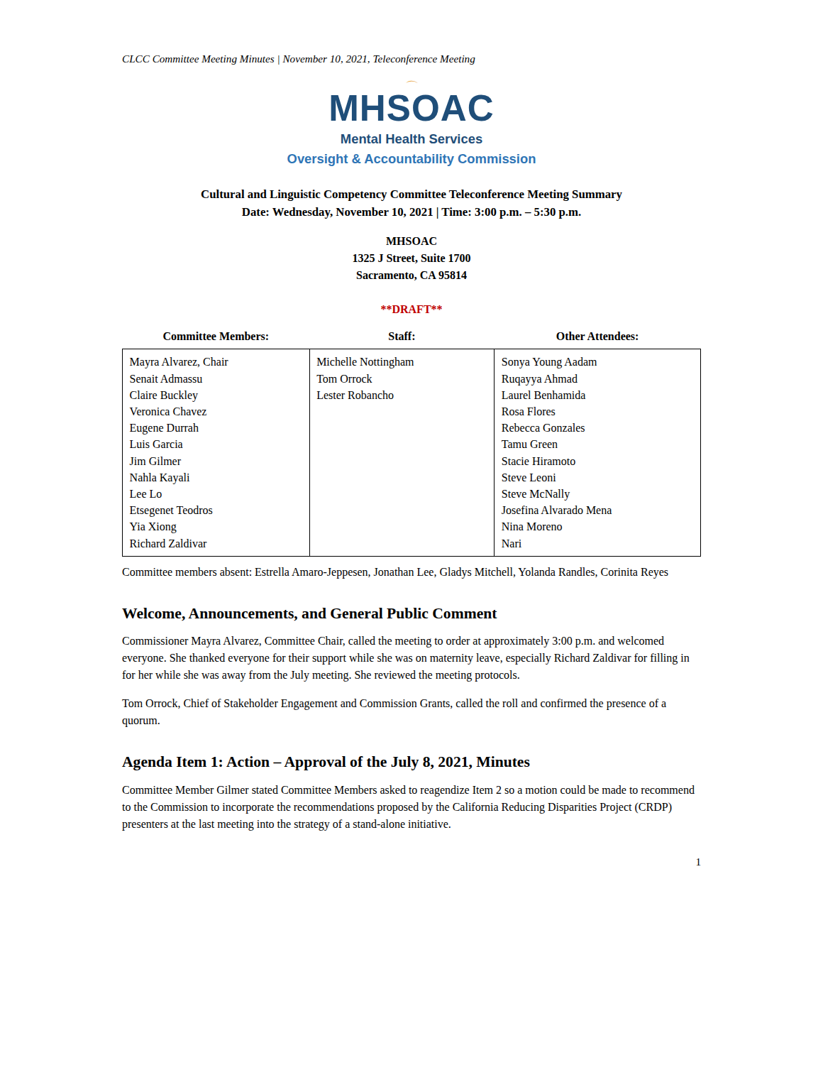CLCC Committee Meeting Minutes | November 10, 2021, Teleconference Meeting
⌒
MHSOAC
Mental Health Services
Oversight & Accountability Commission
Cultural and Linguistic Competency Committee Teleconference Meeting Summary
Date: Wednesday, November 10, 2021 | Time: 3:00 p.m. – 5:30 p.m.
MHSOAC
1325 J Street, Suite 1700
Sacramento, CA 95814
**DRAFT**
| Committee Members: | Staff: | Other Attendees: |
| --- | --- | --- |
| Mayra Alvarez, Chair Senait Admassu Claire Buckley Veronica Chavez Eugene Durrah Luis Garcia Jim Gilmer Nahla Kayali Lee Lo Etsegenet Teodros Yia Xiong Richard Zaldivar | Michelle Nottingham Tom Orrock Lester Robancho | Sonya Young Aadam Ruqayya Ahmad Laurel Benhamida Rosa Flores Rebecca Gonzales Tamu Green Stacie Hiramoto Steve Leoni Steve McNally Josefina Alvarado Mena Nina Moreno Nari |
Committee members absent: Estrella Amaro-Jeppesen, Jonathan Lee, Gladys Mitchell, Yolanda Randles, Corinita Reyes
Welcome, Announcements, and General Public Comment
Commissioner Mayra Alvarez, Committee Chair, called the meeting to order at approximately 3:00 p.m. and welcomed everyone. She thanked everyone for their support while she was on maternity leave, especially Richard Zaldivar for filling in for her while she was away from the July meeting. She reviewed the meeting protocols.
Tom Orrock, Chief of Stakeholder Engagement and Commission Grants, called the roll and confirmed the presence of a quorum.
Agenda Item 1: Action – Approval of the July 8, 2021, Minutes
Committee Member Gilmer stated Committee Members asked to reagendize Item 2 so a motion could be made to recommend to the Commission to incorporate the recommendations proposed by the California Reducing Disparities Project (CRDP) presenters at the last meeting into the strategy of a stand-alone initiative.
1